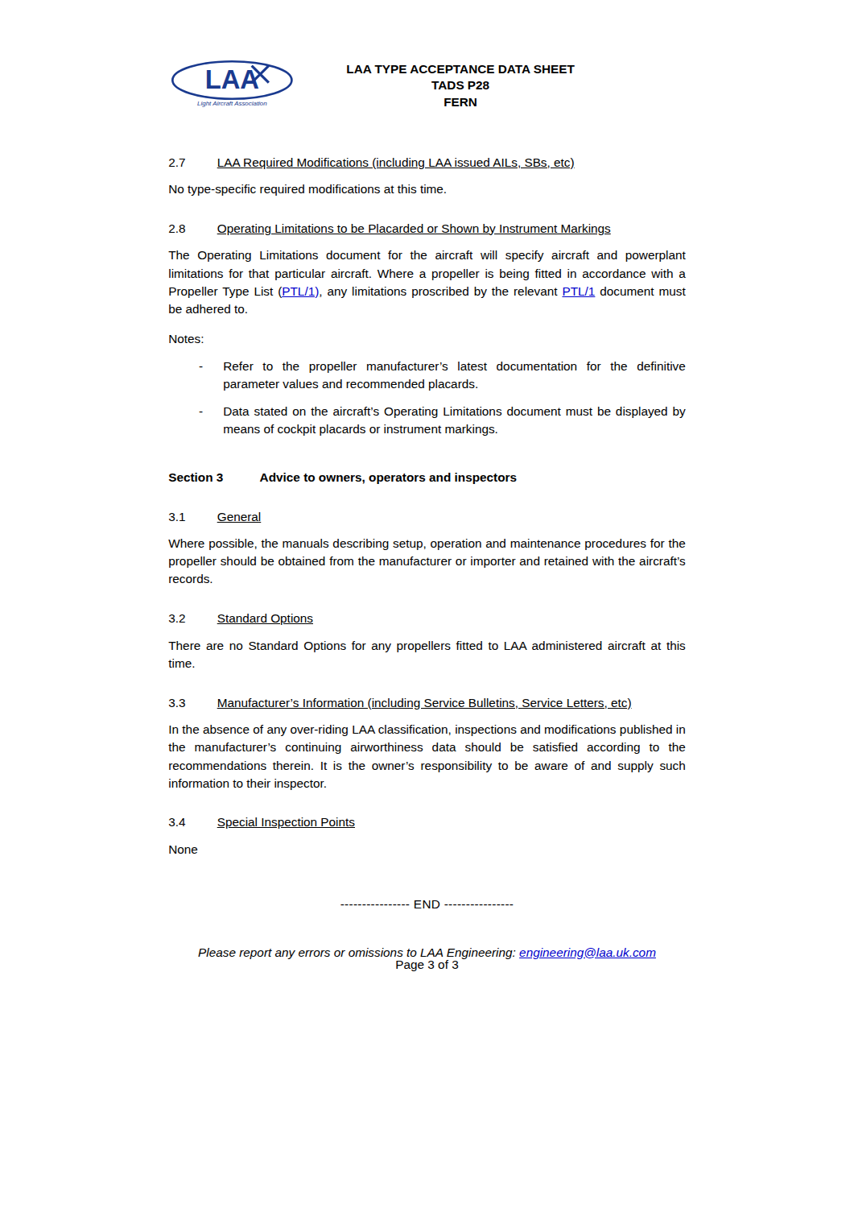LAA Light Aircraft Association
LAA TYPE ACCEPTANCE DATA SHEET
TADS P28
FERN
2.7
LAA Required Modifications (including LAA issued AILs, SBs, etc)
No type-specific required modifications at this time.
2.8
Operating Limitations to be Placarded or Shown by Instrument Markings
The Operating Limitations document for the aircraft will specify aircraft and powerplant limitations for that particular aircraft. Where a propeller is being fitted in accordance with a Propeller Type List (PTL/1), any limitations proscribed by the relevant PTL/1 document must be adhered to.
Notes:
Refer to the propeller manufacturer’s latest documentation for the definitive parameter values and recommended placards.
Data stated on the aircraft’s Operating Limitations document must be displayed by means of cockpit placards or instrument markings.
Section 3
Advice to owners, operators and inspectors
3.1
General
Where possible, the manuals describing setup, operation and maintenance procedures for the propeller should be obtained from the manufacturer or importer and retained with the aircraft’s records.
3.2
Standard Options
There are no Standard Options for any propellers fitted to LAA administered aircraft at this time.
3.3
Manufacturer’s Information (including Service Bulletins, Service Letters, etc)
In the absence of any over-riding LAA classification, inspections and modifications published in the manufacturer’s continuing airworthiness data should be satisfied according to the recommendations therein. It is the owner’s responsibility to be aware of and supply such information to their inspector.
3.4
Special Inspection Points
None
---------------- END ----------------
Please report any errors or omissions to LAA Engineering: engineering@laa.uk.com
Page 3 of 3